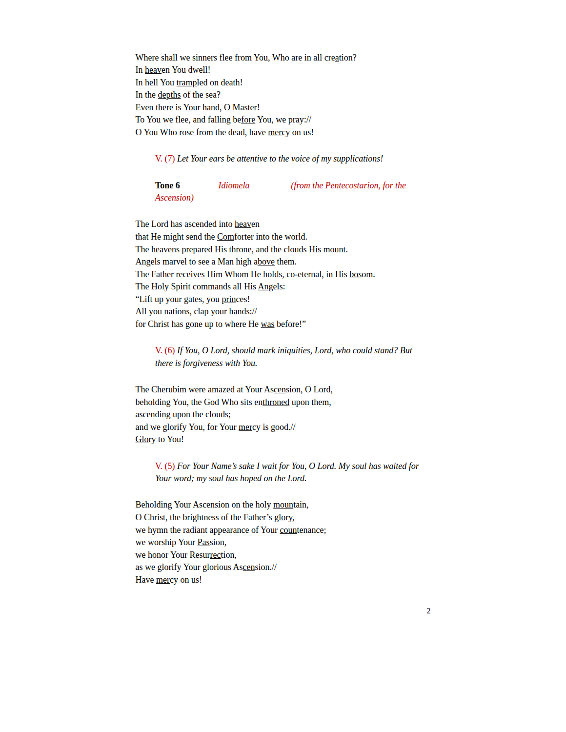Where shall we sinners flee from You, Who are in all creation?
In heaven You dwell!
In hell You trampled on death!
In the depths of the sea?
Even there is Your hand, O Master!
To You we flee, and falling before You, we pray://
O You Who rose from the dead, have mercy on us!
V. (7) Let Your ears be attentive to the voice of my supplications!
Tone 6 Idiomela(from the Pentecostarion, for the Ascension)
The Lord has ascended into heaven
that He might send the Comforter into the world.
The heavens prepared His throne, and the clouds His mount.
Angels marvel to see a Man high above them.
The Father receives Him Whom He holds, co-eternal, in His bosom.
The Holy Spirit commands all His Angels:
“Lift up your gates, you princes!
All you nations, clap your hands://
for Christ has gone up to where He was before!”
V. (6) If You, O Lord, should mark iniquities, Lord, who could stand? But there is forgiveness with You.
The Cherubim were amazed at Your Ascension, O Lord,
beholding You, the God Who sits enthroned upon them,
ascending upon the clouds;
and we glorify You, for Your mercy is good.//
Glory to You!
V. (5) For Your Name’s sake I wait for You, O Lord. My soul has waited for Your word; my soul has hoped on the Lord.
Beholding Your Ascension on the holy mountain,
O Christ, the brightness of the Father’s glory,
we hymn the radiant appearance of Your countenance;
we worship Your Passion,
we honor Your Resurrection,
as we glorify Your glorious Ascension.//
Have mercy on us!
2